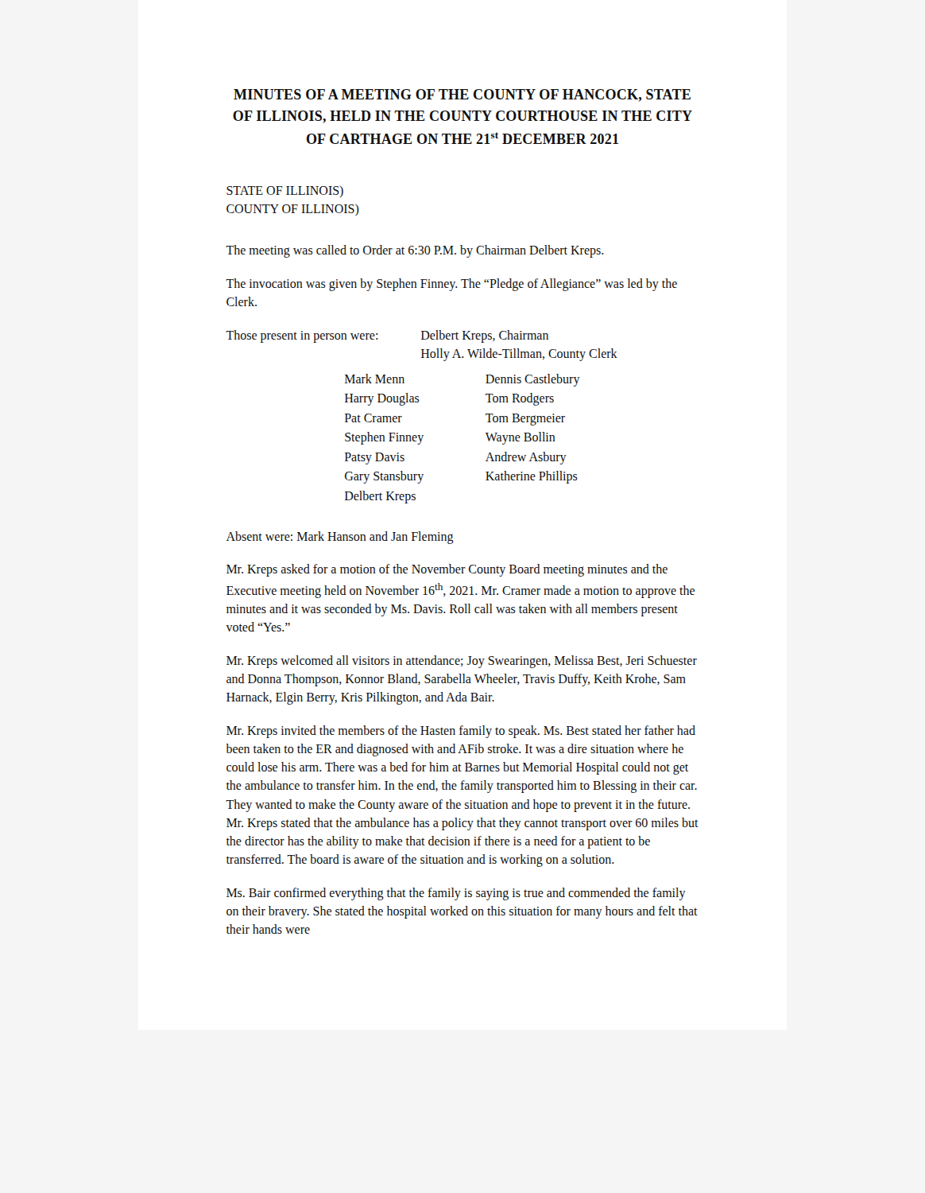Minutes of a Meeting of the County of Hancock, State of Illinois, Held in the County Courthouse in the City of Carthage on the 21st December 2021
STATE OF ILLINOIS)
COUNTY OF ILLINOIS)
The meeting was called to Order at 6:30 P.M. by Chairman Delbert Kreps.
The invocation was given by Stephen Finney. The “Pledge of Allegiance” was led by the Clerk.
Those present in person were:
Delbert Kreps, Chairman
Holly A. Wilde-Tillman, County Clerk
Mark Menn Dennis Castlebury Harry Douglas Tom Rodgers Pat Cramer Tom Bergmeier Stephen Finney Wayne Bollin Patsy Davis Andrew Asbury Gary Stansbury Katherine Phillips Delbert Kreps
Absent were: Mark Hanson and Jan Fleming
Mr. Kreps asked for a motion of the November County Board meeting minutes and the Executive meeting held on November 16th, 2021. Mr. Cramer made a motion to approve the minutes and it was seconded by Ms. Davis. Roll call was taken with all members present voted “Yes.”
Mr. Kreps welcomed all visitors in attendance; Joy Swearingen, Melissa Best, Jeri Schuester and Donna Thompson, Konnor Bland, Sarabella Wheeler, Travis Duffy, Keith Krohe, Sam Harnack, Elgin Berry, Kris Pilkington, and Ada Bair.
Mr. Kreps invited the members of the Hasten family to speak. Ms. Best stated her father had been taken to the ER and diagnosed with and AFib stroke. It was a dire situation where he could lose his arm. There was a bed for him at Barnes but Memorial Hospital could not get the ambulance to transfer him. In the end, the family transported him to Blessing in their car. They wanted to make the County aware of the situation and hope to prevent it in the future. Mr. Kreps stated that the ambulance has a policy that they cannot transport over 60 miles but the director has the ability to make that decision if there is a need for a patient to be transferred. The board is aware of the situation and is working on a solution.
Ms. Bair confirmed everything that the family is saying is true and commended the family on their bravery. She stated the hospital worked on this situation for many hours and felt that their hands were